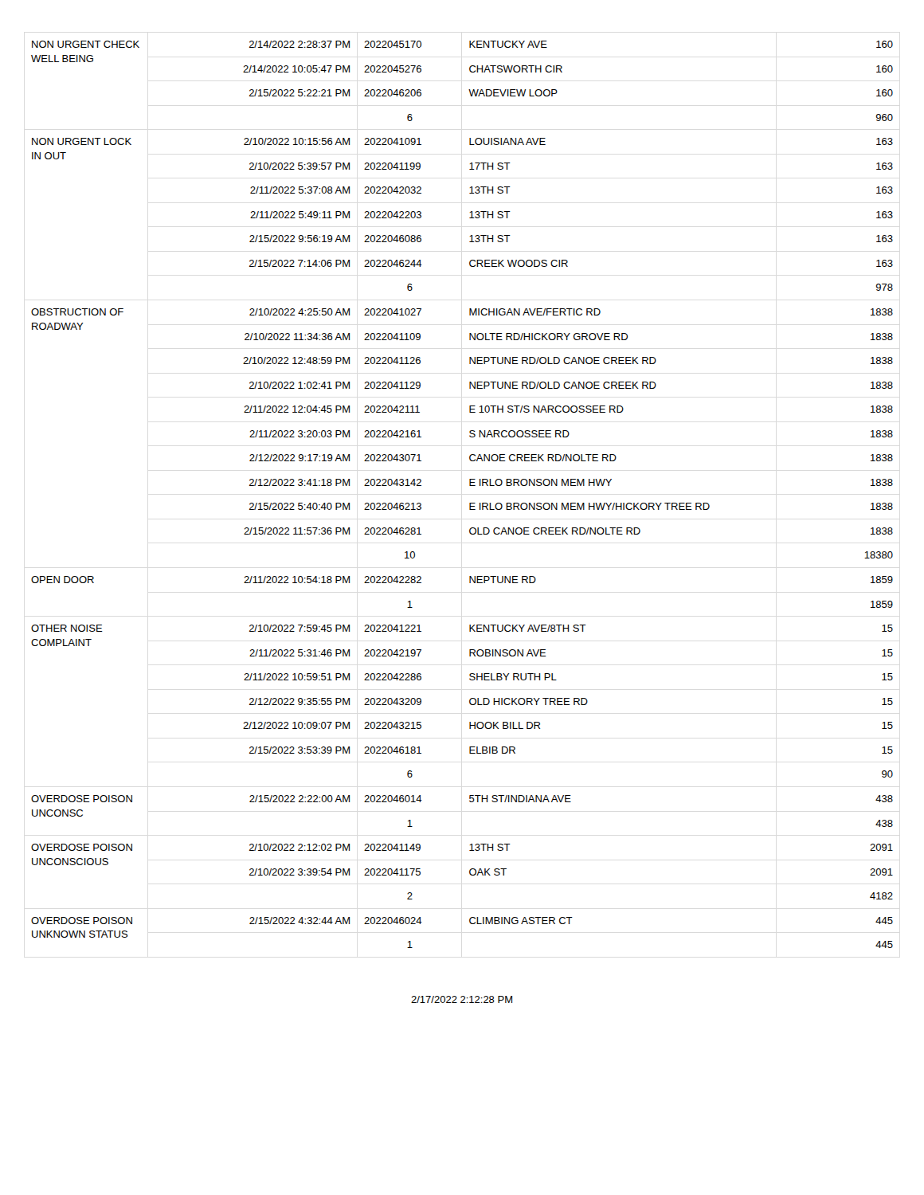| NON URGENT CHECK WELL BEING | 2/14/2022 2:28:37 PM | 2022045170 | KENTUCKY AVE | 160 |
| 2/14/2022 10:05:47 PM | 2022045276 | CHATSWORTH CIR | 160 |
| 2/15/2022 5:22:21 PM | 2022046206 | WADEVIEW LOOP | 160 |
| | 6 | | 960 |
| NON URGENT LOCK IN OUT | 2/10/2022 10:15:56 AM | 2022041091 | LOUISIANA AVE | 163 |
| 2/10/2022 5:39:57 PM | 2022041199 | 17TH ST | 163 |
| 2/11/2022 5:37:08 AM | 2022042032 | 13TH ST | 163 |
| 2/11/2022 5:49:11 PM | 2022042203 | 13TH ST | 163 |
| 2/15/2022 9:56:19 AM | 2022046086 | 13TH ST | 163 |
| 2/15/2022 7:14:06 PM | 2022046244 | CREEK WOODS CIR | 163 |
| | 6 | | 978 |
| OBSTRUCTION OF ROADWAY | 2/10/2022 4:25:50 AM | 2022041027 | MICHIGAN AVE/FERTIC RD | 1838 |
| 2/10/2022 11:34:36 AM | 2022041109 | NOLTE RD/HICKORY GROVE RD | 1838 |
| 2/10/2022 12:48:59 PM | 2022041126 | NEPTUNE RD/OLD CANOE CREEK RD | 1838 |
| 2/10/2022 1:02:41 PM | 2022041129 | NEPTUNE RD/OLD CANOE CREEK RD | 1838 |
| 2/11/2022 12:04:45 PM | 2022042111 | E 10TH ST/S NARCOOSSEE RD | 1838 |
| 2/11/2022 3:20:03 PM | 2022042161 | S NARCOOSSEE RD | 1838 |
| 2/12/2022 9:17:19 AM | 2022043071 | CANOE CREEK RD/NOLTE RD | 1838 |
| 2/12/2022 3:41:18 PM | 2022043142 | E IRLO BRONSON MEM HWY | 1838 |
| 2/15/2022 5:40:40 PM | 2022046213 | E IRLO BRONSON MEM HWY/HICKORY TREE RD | 1838 |
| 2/15/2022 11:57:36 PM | 2022046281 | OLD CANOE CREEK RD/NOLTE RD | 1838 |
| | 10 | | 18380 |
| OPEN DOOR | 2/11/2022 10:54:18 PM | 2022042282 | NEPTUNE RD | 1859 |
| | 1 | | 1859 |
| OTHER NOISE COMPLAINT | 2/10/2022 7:59:45 PM | 2022041221 | KENTUCKY AVE/8TH ST | 15 |
| 2/11/2022 5:31:46 PM | 2022042197 | ROBINSON AVE | 15 |
| 2/11/2022 10:59:51 PM | 2022042286 | SHELBY RUTH PL | 15 |
| 2/12/2022 9:35:55 PM | 2022043209 | OLD HICKORY TREE RD | 15 |
| 2/12/2022 10:09:07 PM | 2022043215 | HOOK BILL DR | 15 |
| 2/15/2022 3:53:39 PM | 2022046181 | ELBIB DR | 15 |
| | 6 | | 90 |
| OVERDOSE POISON UNCONSC | 2/15/2022 2:22:00 AM | 2022046014 | 5TH ST/INDIANA AVE | 438 |
| | 1 | | 438 |
| OVERDOSE POISON UNCONSCIOUS | 2/10/2022 2:12:02 PM | 2022041149 | 13TH ST | 2091 |
| 2/10/2022 3:39:54 PM | 2022041175 | OAK ST | 2091 |
| | 2 | | 4182 |
| OVERDOSE POISON UNKNOWN STATUS | 2/15/2022 4:32:44 AM | 2022046024 | CLIMBING ASTER CT | 445 |
| | 1 | | 445 |
2/17/2022 2:12:28 PM